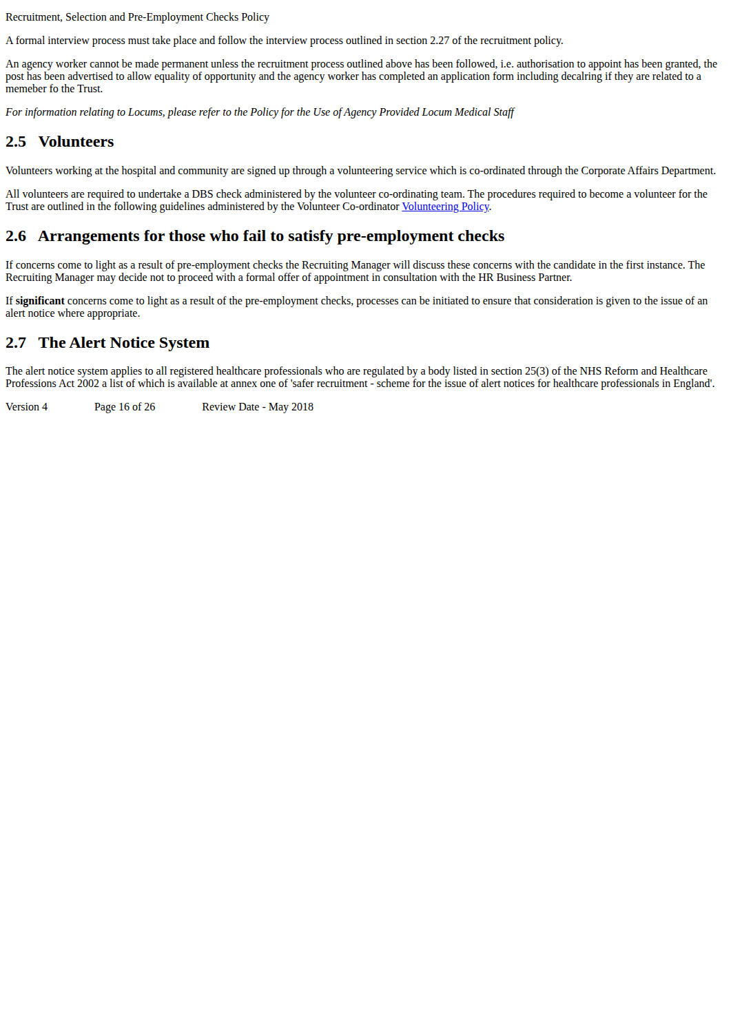Recruitment, Selection and Pre-Employment Checks Policy
A formal interview process must take place and follow the interview process outlined in section 2.27 of the recruitment policy.
An agency worker cannot be made permanent unless the recruitment process outlined above has been followed, i.e. authorisation to appoint has been granted, the post has been advertised to allow equality of opportunity and the agency worker has completed an application form including decalring if they are related to a memeber fo the Trust.
For information relating to Locums, please refer to the Policy for the Use of Agency Provided Locum Medical Staff
2.5 Volunteers
Volunteers working at the hospital and community are signed up through a volunteering service which is co-ordinated through the Corporate Affairs Department.
All volunteers are required to undertake a DBS check administered by the volunteer co-ordinating team. The procedures required to become a volunteer for the Trust are outlined in the following guidelines administered by the Volunteer Co-ordinator Volunteering Policy.
2.6 Arrangements for those who fail to satisfy pre-employment checks
If concerns come to light as a result of pre-employment checks the Recruiting Manager will discuss these concerns with the candidate in the first instance. The Recruiting Manager may decide not to proceed with a formal offer of appointment in consultation with the HR Business Partner.
If significant concerns come to light as a result of the pre-employment checks, processes can be initiated to ensure that consideration is given to the issue of an alert notice where appropriate.
2.7 The Alert Notice System
The alert notice system applies to all registered healthcare professionals who are regulated by a body listed in section 25(3) of the NHS Reform and Healthcare Professions Act 2002 a list of which is available at annex one of 'safer recruitment - scheme for the issue of alert notices for healthcare professionals in England'.
Version 4 Page 16 of 26 Review Date - May 2018